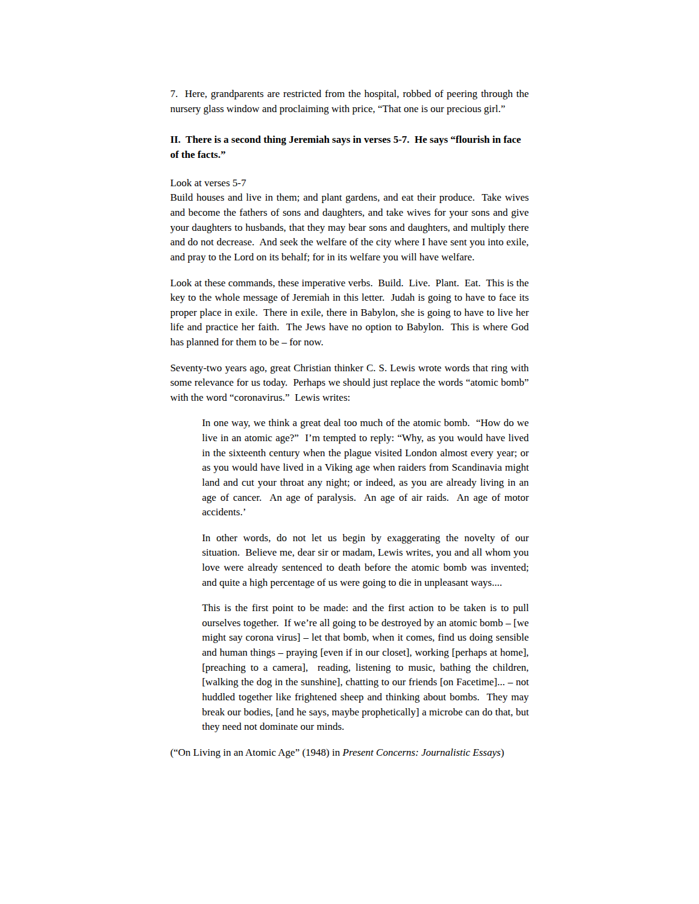7. Here, grandparents are restricted from the hospital, robbed of peering through the nursery glass window and proclaiming with price, “That one is our precious girl.”
II. There is a second thing Jeremiah says in verses 5-7. He says “flourish in face of the facts.”
Look at verses 5-7
Build houses and live in them; and plant gardens, and eat their produce. Take wives and become the fathers of sons and daughters, and take wives for your sons and give your daughters to husbands, that they may bear sons and daughters, and multiply there and do not decrease. And seek the welfare of the city where I have sent you into exile, and pray to the Lord on its behalf; for in its welfare you will have welfare.
Look at these commands, these imperative verbs. Build. Live. Plant. Eat. This is the key to the whole message of Jeremiah in this letter. Judah is going to have to face its proper place in exile. There in exile, there in Babylon, she is going to have to live her life and practice her faith. The Jews have no option to Babylon. This is where God has planned for them to be – for now.
Seventy-two years ago, great Christian thinker C. S. Lewis wrote words that ring with some relevance for us today. Perhaps we should just replace the words “atomic bomb” with the word “coronavirus.” Lewis writes:
In one way, we think a great deal too much of the atomic bomb. “How do we live in an atomic age?” I’m tempted to reply: “Why, as you would have lived in the sixteenth century when the plague visited London almost every year; or as you would have lived in a Viking age when raiders from Scandinavia might land and cut your throat any night; or indeed, as you are already living in an age of cancer. An age of paralysis. An age of air raids. An age of motor accidents.’
In other words, do not let us begin by exaggerating the novelty of our situation. Believe me, dear sir or madam, Lewis writes, you and all whom you love were already sentenced to death before the atomic bomb was invented; and quite a high percentage of us were going to die in unpleasant ways....
This is the first point to be made: and the first action to be taken is to pull ourselves together. If we’re all going to be destroyed by an atomic bomb – [we might say corona virus] – let that bomb, when it comes, find us doing sensible and human things – praying [even if in our closet], working [perhaps at home], [preaching to a camera], reading, listening to music, bathing the children, [walking the dog in the sunshine], chatting to our friends [on Facetime]... – not huddled together like frightened sheep and thinking about bombs. They may break our bodies, [and he says, maybe prophetically] a microbe can do that, but they need not dominate our minds.
(“On Living in an Atomic Age” (1948) in Present Concerns: Journalistic Essays)